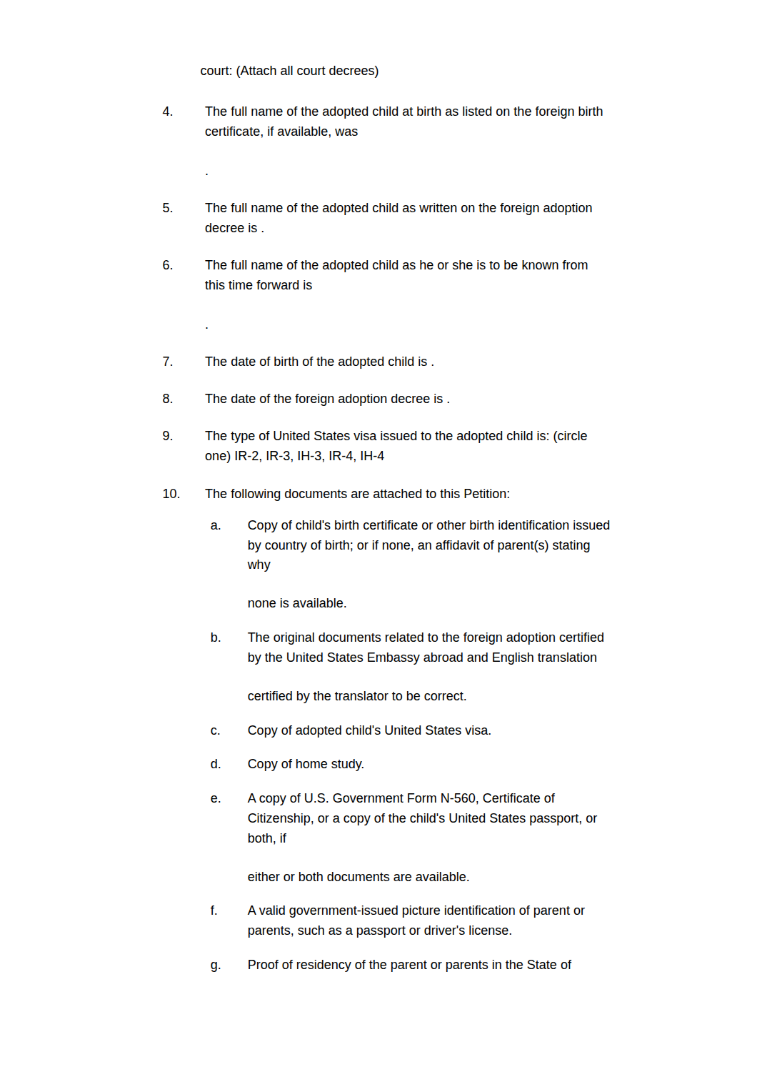court: (Attach all court decrees)
4. The full name of the adopted child at birth as listed on the foreign birth certificate, if available, was .
5. The full name of the adopted child as written on the foreign adoption decree is .
6. The full name of the adopted child as he or she is to be known from this time forward is .
7. The date of birth of the adopted child is .
8. The date of the foreign adoption decree is .
9. The type of United States visa issued to the adopted child is: (circle one) IR-2, IR-3, IH-3, IR-4, IH-4
10. The following documents are attached to this Petition:
a. Copy of child's birth certificate or other birth identification issued by country of birth; or if none, an affidavit of parent(s) stating why none is available.
b. The original documents related to the foreign adoption certified by the United States Embassy abroad and English translation certified by the translator to be correct.
c. Copy of adopted child's United States visa.
d. Copy of home study.
e. A copy of U.S. Government Form N-560, Certificate of Citizenship, or a copy of the child's United States passport, or both, if either or both documents are available.
f. A valid government-issued picture identification of parent or parents, such as a passport or driver's license.
g. Proof of residency of the parent or parents in the State of